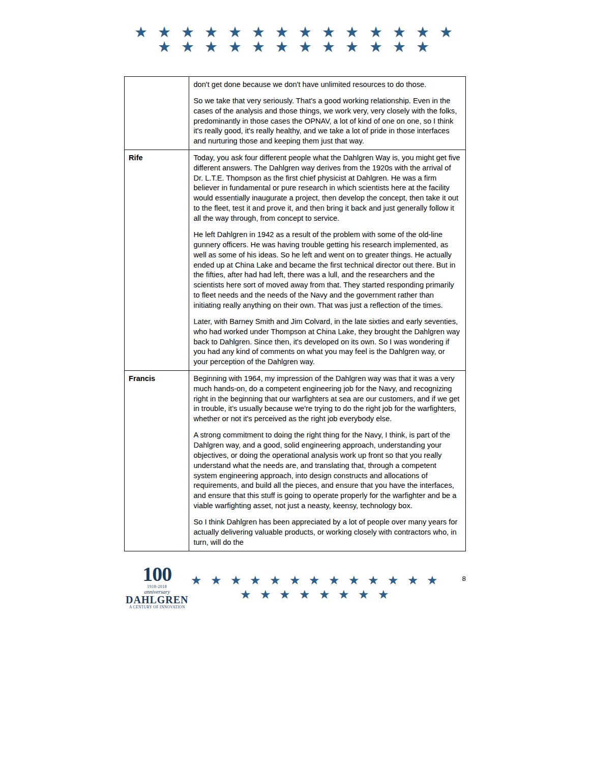★ ★ ★ ★ ★ ★ ★ ★ ★ ★ ★ ★ ★ ★ ★ ★ ★ ★ ★ ★ ★ ★ ★ ★ ★ ★
| | don't get done because we don't have unlimited resources to do those. So we take that very seriously. That's a good working relationship. Even in the cases of the analysis and those things, we work very, very closely with the folks, predominantly in those cases the OPNAV, a lot of kind of one on one, so I think it's really good, it's really healthy, and we take a lot of pride in those interfaces and nurturing those and keeping them just that way. |
| Rife | Today, you ask four different people what the Dahlgren Way is, you might get five different answers. The Dahlgren way derives from the 1920s with the arrival of Dr. L.T.E. Thompson as the first chief physicist at Dahlgren. He was a firm believer in fundamental or pure research in which scientists here at the facility would essentially inaugurate a project, then develop the concept, then take it out to the fleet, test it and prove it, and then bring it back and just generally follow it all the way through, from concept to service. He left Dahlgren in 1942 as a result of the problem with some of the old-line gunnery officers. He was having trouble getting his research implemented, as well as some of his ideas. So he left and went on to greater things. He actually ended up at China Lake and became the first technical director out there. But in the fifties, after had had left, there was a lull, and the researchers and the scientists here sort of moved away from that. They started responding primarily to fleet needs and the needs of the Navy and the government rather than initiating really anything on their own. That was just a reflection of the times. Later, with Barney Smith and Jim Colvard, in the late sixties and early seventies, who had worked under Thompson at China Lake, they brought the Dahlgren way back to Dahlgren. Since then, it's developed on its own. So I was wondering if you had any kind of comments on what you may feel is the Dahlgren way, or your perception of the Dahlgren way. |
| Francis | Beginning with 1964, my impression of the Dahlgren way was that it was a very much hands-on, do a competent engineering job for the Navy, and recognizing right in the beginning that our warfighters at sea are our customers, and if we get in trouble, it's usually because we're trying to do the right job for the warfighters, whether or not it's perceived as the right job everybody else. A strong commitment to doing the right thing for the Navy, I think, is part of the Dahlgren way, and a good, solid engineering approach, understanding your objectives, or doing the operational analysis work up front so that you really understand what the needs are, and translating that, through a competent system engineering approach, into design constructs and allocations of requirements, and build all the pieces, and ensure that you have the interfaces, and ensure that this stuff is going to operate properly for the warfighter and be a viable warfighting asset, not just a neasty, keensy, technology box. So I think Dahlgren has been appreciated by a lot of people over many years for actually delivering valuable products, or working closely with contractors who, in turn, will do the |
100
1918-2018
anniversary
DAHLGREN
A CENTURY OF INNOVATION
★ ★ ★ ★ ★ ★ ★ ★ ★ ★ ★ ★ ★ ★ ★ ★ ★ ★ ★ ★ ★
8